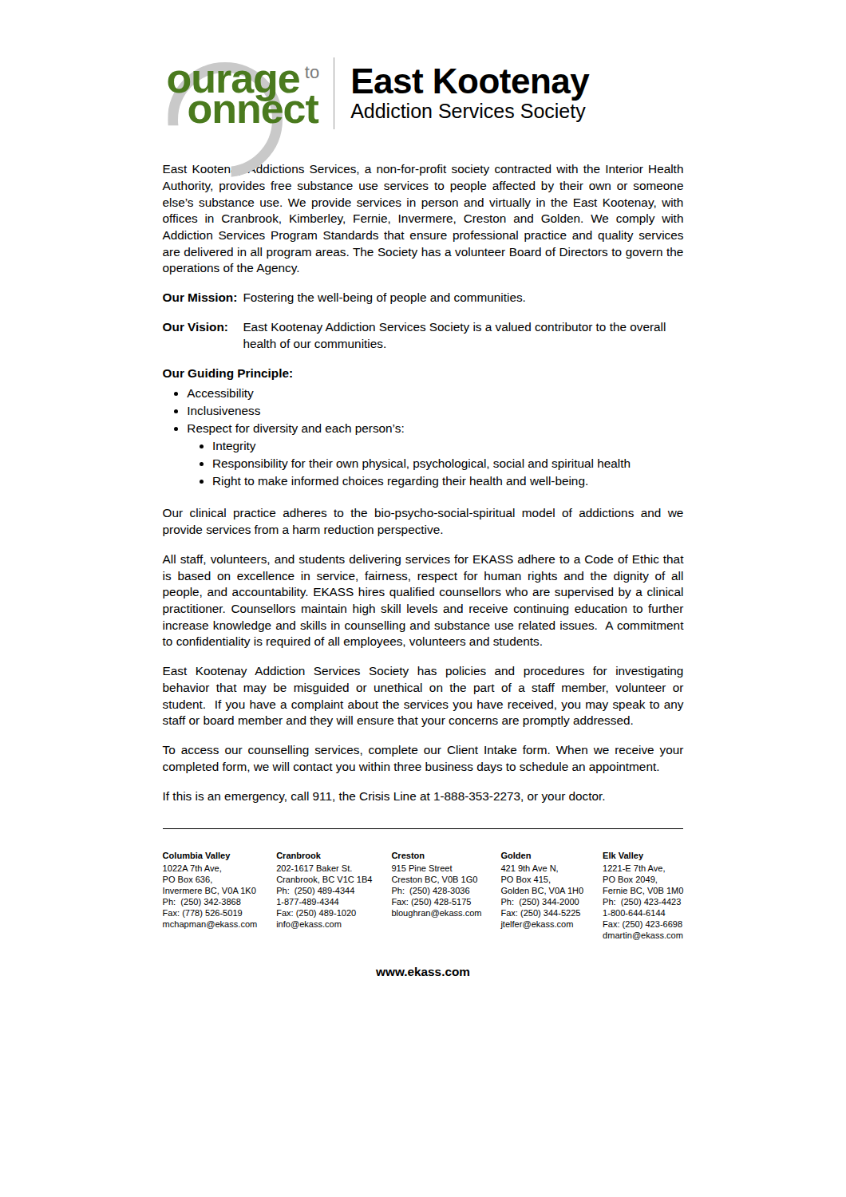ourageto onnect
East Kootenay
Addiction Services Society
East Kootenay Addictions Services, a non-for-profit society contracted with the Interior Health Authority, provides free substance use services to people affected by their own or someone else’s substance use. We provide services in person and virtually in the East Kootenay, with offices in Cranbrook, Kimberley, Fernie, Invermere, Creston and Golden. We comply with Addiction Services Program Standards that ensure professional practice and quality services are delivered in all program areas. The Society has a volunteer Board of Directors to govern the operations of the Agency.
Our Mission:
Fostering the well-being of people and communities.
Our Vision:
East Kootenay Addiction Services Society is a valued contributor to the overall health of our communities.
Our Guiding Principle:
Accessibility
Inclusiveness
Respect for diversity and each person’s:
Integrity
Responsibility for their own physical, psychological, social and spiritual health
Right to make informed choices regarding their health and well-being.
Our clinical practice adheres to the bio-psycho-social-spiritual model of addictions and we provide services from a harm reduction perspective.
All staff, volunteers, and students delivering services for EKASS adhere to a Code of Ethic that is based on excellence in service, fairness, respect for human rights and the dignity of all people, and accountability. EKASS hires qualified counsellors who are supervised by a clinical practitioner. Counsellors maintain high skill levels and receive continuing education to further increase knowledge and skills in counselling and substance use related issues. A commitment to confidentiality is required of all employees, volunteers and students.
East Kootenay Addiction Services Society has policies and procedures for investigating behavior that may be misguided or unethical on the part of a staff member, volunteer or student. If you have a complaint about the services you have received, you may speak to any staff or board member and they will ensure that your concerns are promptly addressed.
To access our counselling services, complete our Client Intake form. When we receive your completed form, we will contact you within three business days to schedule an appointment.
If this is an emergency, call 911, the Crisis Line at 1-888-353-2273, or your doctor.
Columbia Valley
1022A 7th Ave,
PO Box 636,
Invermere BC, V0A 1K0
Ph: (250) 342-3868
Fax: (778) 526-5019
mchapman@ekass.com
Cranbrook
202-1617 Baker St.
Cranbrook, BC V1C 1B4
Ph: (250) 489-4344
1-877-489-4344
Fax: (250) 489-1020
info@ekass.com
Creston
915 Pine Street
Creston BC, V0B 1G0
Ph: (250) 428-3036
Fax: (250) 428-5175
bloughran@ekass.com
Golden
421 9th Ave N,
PO Box 415,
Golden BC, V0A 1H0
Ph: (250) 344-2000
Fax: (250) 344-5225
jtelfer@ekass.com
Elk Valley
1221-E 7th Ave,
PO Box 2049,
Fernie BC, V0B 1M0
Ph: (250) 423-4423
1-800-644-6144
Fax: (250) 423-6698
dmartin@ekass.com
www.ekass.com